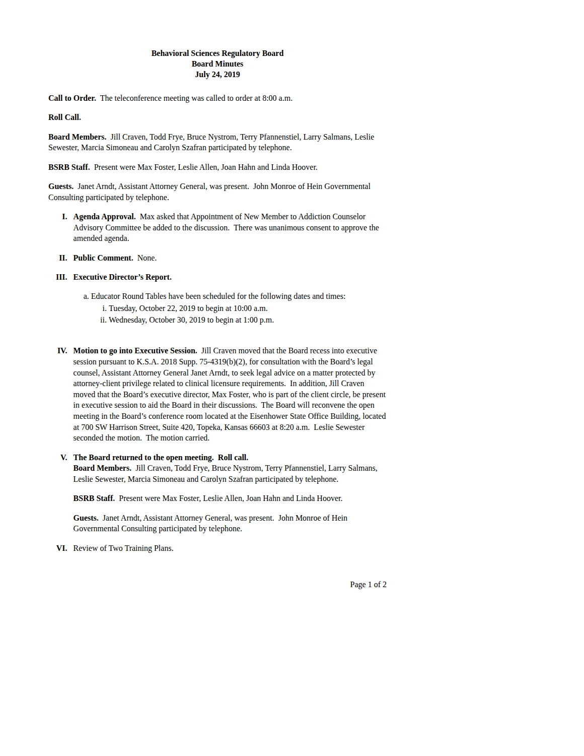Behavioral Sciences Regulatory Board
Board Minutes
July 24, 2019
Call to Order. The teleconference meeting was called to order at 8:00 a.m.
Roll Call.
Board Members. Jill Craven, Todd Frye, Bruce Nystrom, Terry Pfannenstiel, Larry Salmans, Leslie Sewester, Marcia Simoneau and Carolyn Szafran participated by telephone.
BSRB Staff. Present were Max Foster, Leslie Allen, Joan Hahn and Linda Hoover.
Guests. Janet Arndt, Assistant Attorney General, was present. John Monroe of Hein Governmental Consulting participated by telephone.
Agenda Approval. Max asked that Appointment of New Member to Addiction Counselor Advisory Committee be added to the discussion. There was unanimous consent to approve the amended agenda.
Public Comment. None.
Executive Director’s Report.
Educator Round Tables have been scheduled for the following dates and times:
Tuesday, October 22, 2019 to begin at 10:00 a.m.
Wednesday, October 30, 2019 to begin at 1:00 p.m.
Motion to go into Executive Session. Jill Craven moved that the Board recess into executive session pursuant to K.S.A. 2018 Supp. 75-4319(b)(2), for consultation with the Board’s legal counsel, Assistant Attorney General Janet Arndt, to seek legal advice on a matter protected by attorney-client privilege related to clinical licensure requirements. In addition, Jill Craven moved that the Board’s executive director, Max Foster, who is part of the client circle, be present in executive session to aid the Board in their discussions. The Board will reconvene the open meeting in the Board’s conference room located at the Eisenhower State Office Building, located at 700 SW Harrison Street, Suite 420, Topeka, Kansas 66603 at 8:20 a.m. Leslie Sewester seconded the motion. The motion carried.
The Board returned to the open meeting. Roll call.
Board Members. Jill Craven, Todd Frye, Bruce Nystrom, Terry Pfannenstiel, Larry Salmans, Leslie Sewester, Marcia Simoneau and Carolyn Szafran participated by telephone.
BSRB Staff. Present were Max Foster, Leslie Allen, Joan Hahn and Linda Hoover.
Guests. Janet Arndt, Assistant Attorney General, was present. John Monroe of Hein Governmental Consulting participated by telephone.
Review of Two Training Plans.
Page 1 of 2